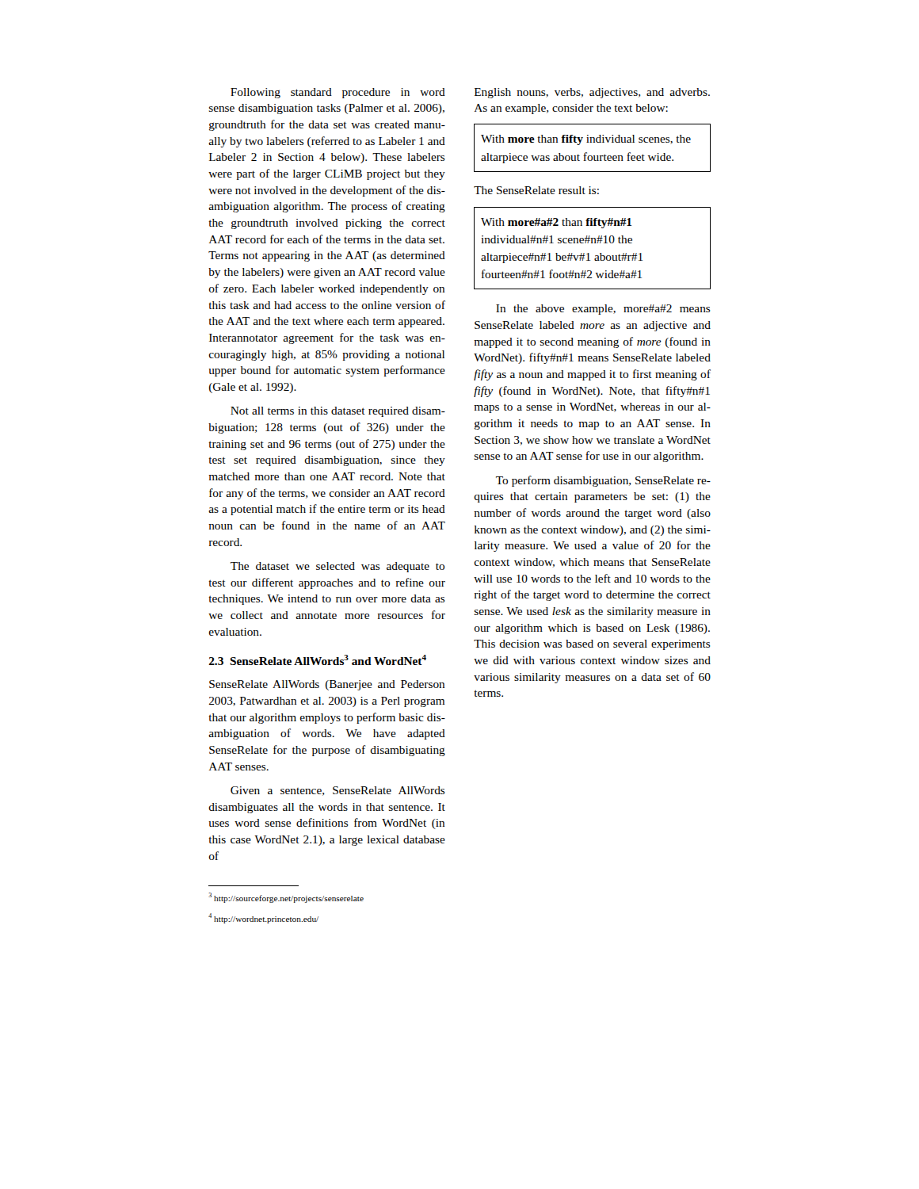Following standard procedure in word sense disambiguation tasks (Palmer et al. 2006), groundtruth for the data set was created manually by two labelers (referred to as Labeler 1 and Labeler 2 in Section 4 below). These labelers were part of the larger CLiMB project but they were not involved in the development of the disambiguation algorithm. The process of creating the groundtruth involved picking the correct AAT record for each of the terms in the data set. Terms not appearing in the AAT (as determined by the labelers) were given an AAT record value of zero. Each labeler worked independently on this task and had access to the online version of the AAT and the text where each term appeared. Interannotator agreement for the task was encouragingly high, at 85% providing a notional upper bound for automatic system performance (Gale et al. 1992).
Not all terms in this dataset required disambiguation; 128 terms (out of 326) under the training set and 96 terms (out of 275) under the test set required disambiguation, since they matched more than one AAT record. Note that for any of the terms, we consider an AAT record as a potential match if the entire term or its head noun can be found in the name of an AAT record.
The dataset we selected was adequate to test our different approaches and to refine our techniques. We intend to run over more data as we collect and annotate more resources for evaluation.
2.3 SenseRelate AllWords3 and WordNet4
SenseRelate AllWords (Banerjee and Pederson 2003, Patwardhan et al. 2003) is a Perl program that our algorithm employs to perform basic disambiguation of words. We have adapted SenseRelate for the purpose of disambiguating AAT senses.
Given a sentence, SenseRelate AllWords disambiguates all the words in that sentence. It uses word sense definitions from WordNet (in this case WordNet 2.1), a large lexical database of
3 http://sourceforge.net/projects/senserelate
4 http://wordnet.princeton.edu/
English nouns, verbs, adjectives, and adverbs. As an example, consider the text below:
With more than fifty individual scenes, the altarpiece was about fourteen feet wide.
The SenseRelate result is:
With more#a#2 than fifty#n#1 individual#n#1 scene#n#10 the altarpiece#n#1 be#v#1 about#r#1 fourteen#n#1 foot#n#2 wide#a#1
In the above example, more#a#2 means SenseRelate labeled more as an adjective and mapped it to second meaning of more (found in WordNet). fifty#n#1 means SenseRelate labeled fifty as a noun and mapped it to first meaning of fifty (found in WordNet). Note, that fifty#n#1 maps to a sense in WordNet, whereas in our algorithm it needs to map to an AAT sense. In Section 3, we show how we translate a WordNet sense to an AAT sense for use in our algorithm.
To perform disambiguation, SenseRelate requires that certain parameters be set: (1) the number of words around the target word (also known as the context window), and (2) the similarity measure. We used a value of 20 for the context window, which means that SenseRelate will use 10 words to the left and 10 words to the right of the target word to determine the correct sense. We used lesk as the similarity measure in our algorithm which is based on Lesk (1986). This decision was based on several experiments we did with various context window sizes and various similarity measures on a data set of 60 terms.